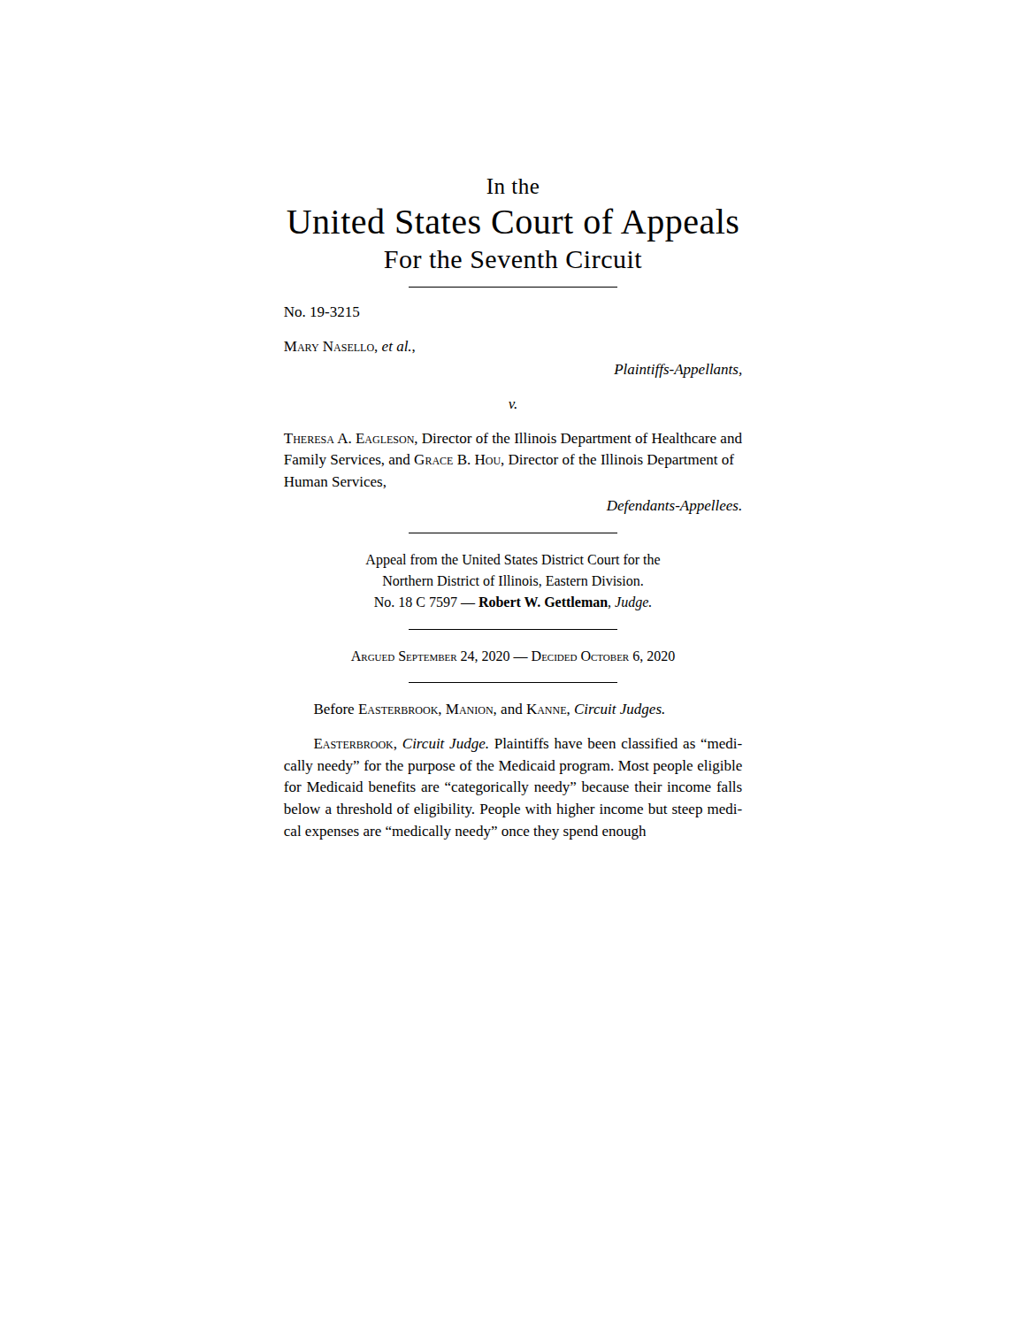In the
United States Court of Appeals
For the Seventh Circuit
No. 19-3215
Mary Nasello, et al.,
Plaintiffs-Appellants,
v.
Theresa A. Eagleson, Director of the Illinois Department of Healthcare and Family Services, and Grace B. Hou, Director of the Illinois Department of Human Services,
Defendants-Appellees.
Appeal from the United States District Court for the
Northern District of Illinois, Eastern Division.
No. 18 C 7597 — Robert W. Gettleman, Judge.
Argued September 24, 2020 — Decided October 6, 2020
Before Easterbrook, Manion, and Kanne, Circuit Judges.
Easterbrook, Circuit Judge. Plaintiffs have been classified as “medically needy” for the purpose of the Medicaid program. Most people eligible for Medicaid benefits are “categorically needy” because their income falls below a threshold of eligibility. People with higher income but steep medical expenses are “medically needy” once they spend enough